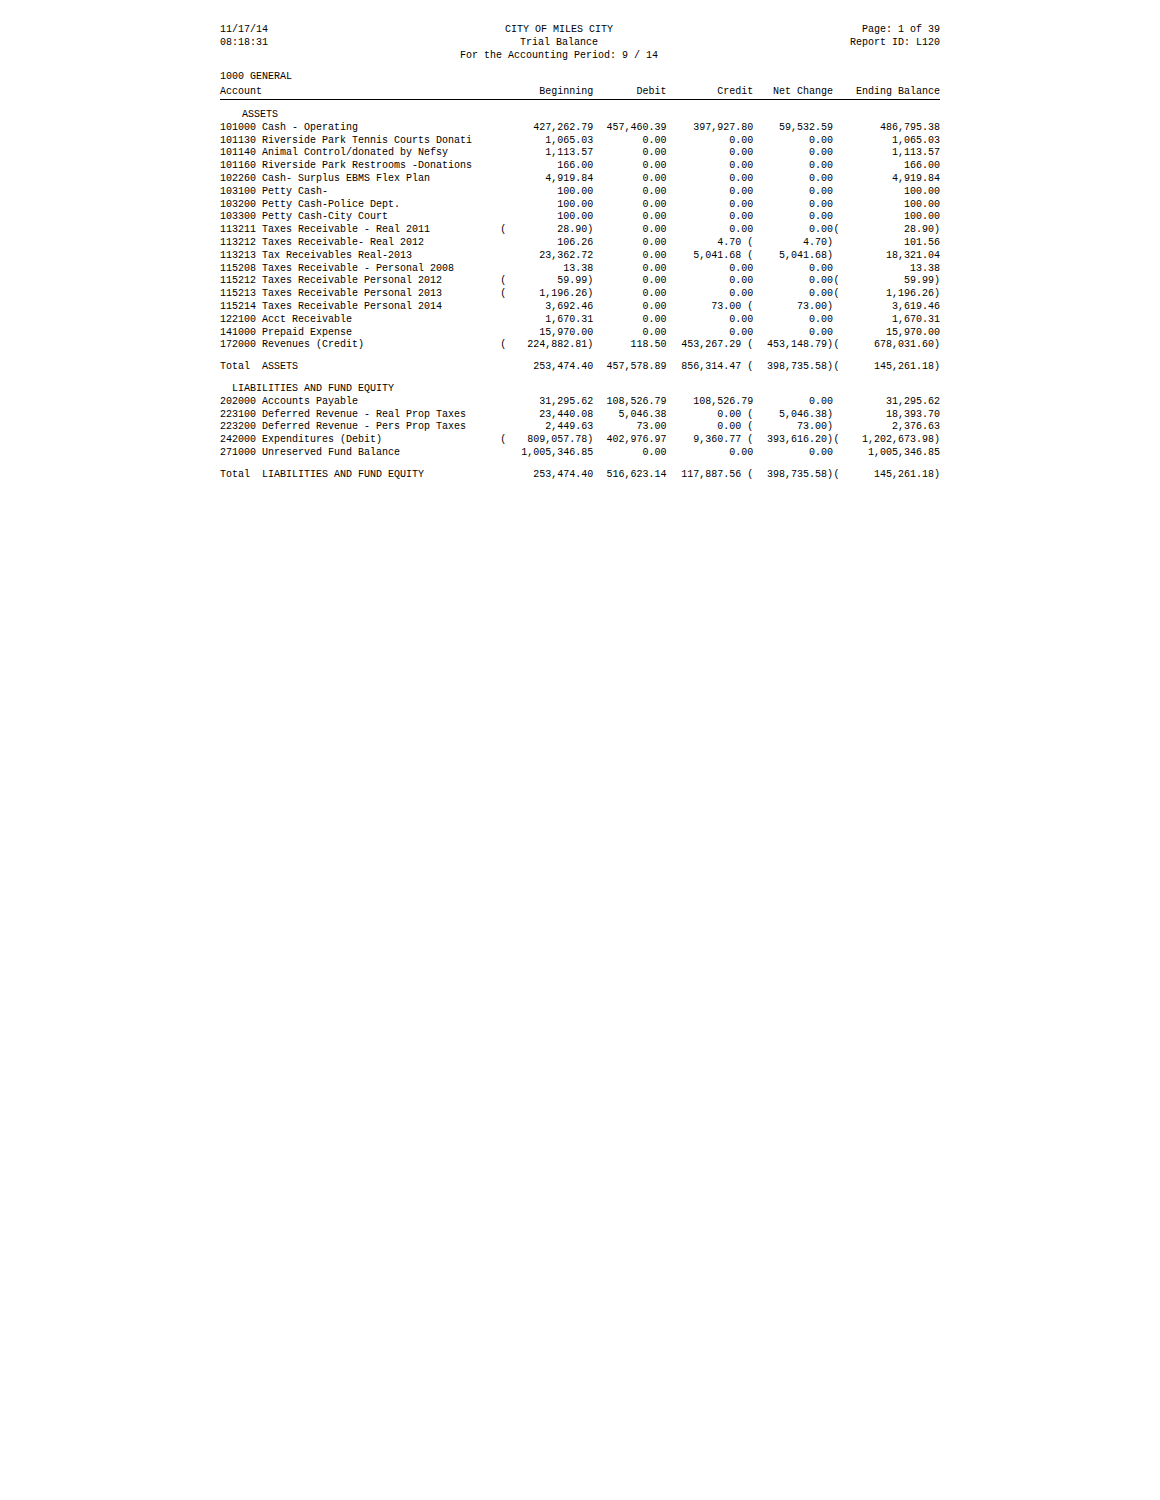11/17/14 08:18:31
CITY OF MILES CITY Trial Balance For the Accounting Period: 9 / 14
Page: 1 of 39 Report ID: L120
1000 GENERAL
| Account | | Beginning | Debit | Credit | Net Change | | Ending Balance |
| --- | --- | --- | --- | --- | --- | --- | --- |
| ASSETS | |
| 101000 Cash - Operating | | 427,262.79 | 457,460.39 | 397,927.80 | 59,532.59 | | 486,795.38 |
| 101130 Riverside Park Tennis Courts Donati | | 1,065.03 | 0.00 | 0.00 | 0.00 | | 1,065.03 |
| 101140 Animal Control/donated by Nefsy | | 1,113.57 | 0.00 | 0.00 | 0.00 | | 1,113.57 |
| 101160 Riverside Park Restrooms -Donations | | 166.00 | 0.00 | 0.00 | 0.00 | | 166.00 |
| 102260 Cash- Surplus EBMS Flex Plan | | 4,919.84 | 0.00 | 0.00 | 0.00 | | 4,919.84 |
| 103100 Petty Cash- | | 100.00 | 0.00 | 0.00 | 0.00 | | 100.00 |
| 103200 Petty Cash-Police Dept. | | 100.00 | 0.00 | 0.00 | 0.00 | | 100.00 |
| 103300 Petty Cash-City Court | | 100.00 | 0.00 | 0.00 | 0.00 | | 100.00 |
| 113211 Taxes Receivable - Real 2011 | ( | 28.90) | 0.00 | 0.00 | 0.00 | ( | 28.90) |
| 113212 Taxes Receivable- Real 2012 | | 106.26 | 0.00 | 4.70 ( | 4.70) | | 101.56 |
| 113213 Tax Receivables Real-2013 | | 23,362.72 | 0.00 | 5,041.68 ( | 5,041.68) | | 18,321.04 |
| 115208 Taxes Receivable - Personal 2008 | | 13.38 | 0.00 | 0.00 | 0.00 | | 13.38 |
| 115212 Taxes Receivable Personal 2012 | ( | 59.99) | 0.00 | 0.00 | 0.00 | ( | 59.99) |
| 115213 Taxes Receivable Personal 2013 | ( | 1,196.26) | 0.00 | 0.00 | 0.00 | ( | 1,196.26) |
| 115214 Taxes Receivable Personal 2014 | | 3,692.46 | 0.00 | 73.00 ( | 73.00) | | 3,619.46 |
| 122100 Acct Receivable | | 1,670.31 | 0.00 | 0.00 | 0.00 | | 1,670.31 |
| 141000 Prepaid Expense | | 15,970.00 | 0.00 | 0.00 | 0.00 | | 15,970.00 |
| 172000 Revenues (Credit) | ( | 224,882.81) | 118.50 | 453,267.29 ( | 453,148.79) | ( | 678,031.60) |
| Total ASSETS | | 253,474.40 | 457,578.89 | 856,314.47 ( | 398,735.58) | ( | 145,261.18) |
| LIABILITIES AND FUND EQUITY | |
| 202000 Accounts Payable | | 31,295.62 | 108,526.79 | 108,526.79 | 0.00 | | 31,295.62 |
| 223100 Deferred Revenue - Real Prop Taxes | | 23,440.08 | 5,046.38 | 0.00 ( | 5,046.38) | | 18,393.70 |
| 223200 Deferred Revenue - Pers Prop Taxes | | 2,449.63 | 73.00 | 0.00 ( | 73.00) | | 2,376.63 |
| 242000 Expenditures (Debit) | ( | 809,057.78) | 402,976.97 | 9,360.77 ( | 393,616.20) | ( | 1,202,673.98) |
| 271000 Unreserved Fund Balance | | 1,005,346.85 | 0.00 | 0.00 | 0.00 | | 1,005,346.85 |
| Total LIABILITIES AND FUND EQUITY | | 253,474.40 | 516,623.14 | 117,887.56 ( | 398,735.58) | ( | 145,261.18) |